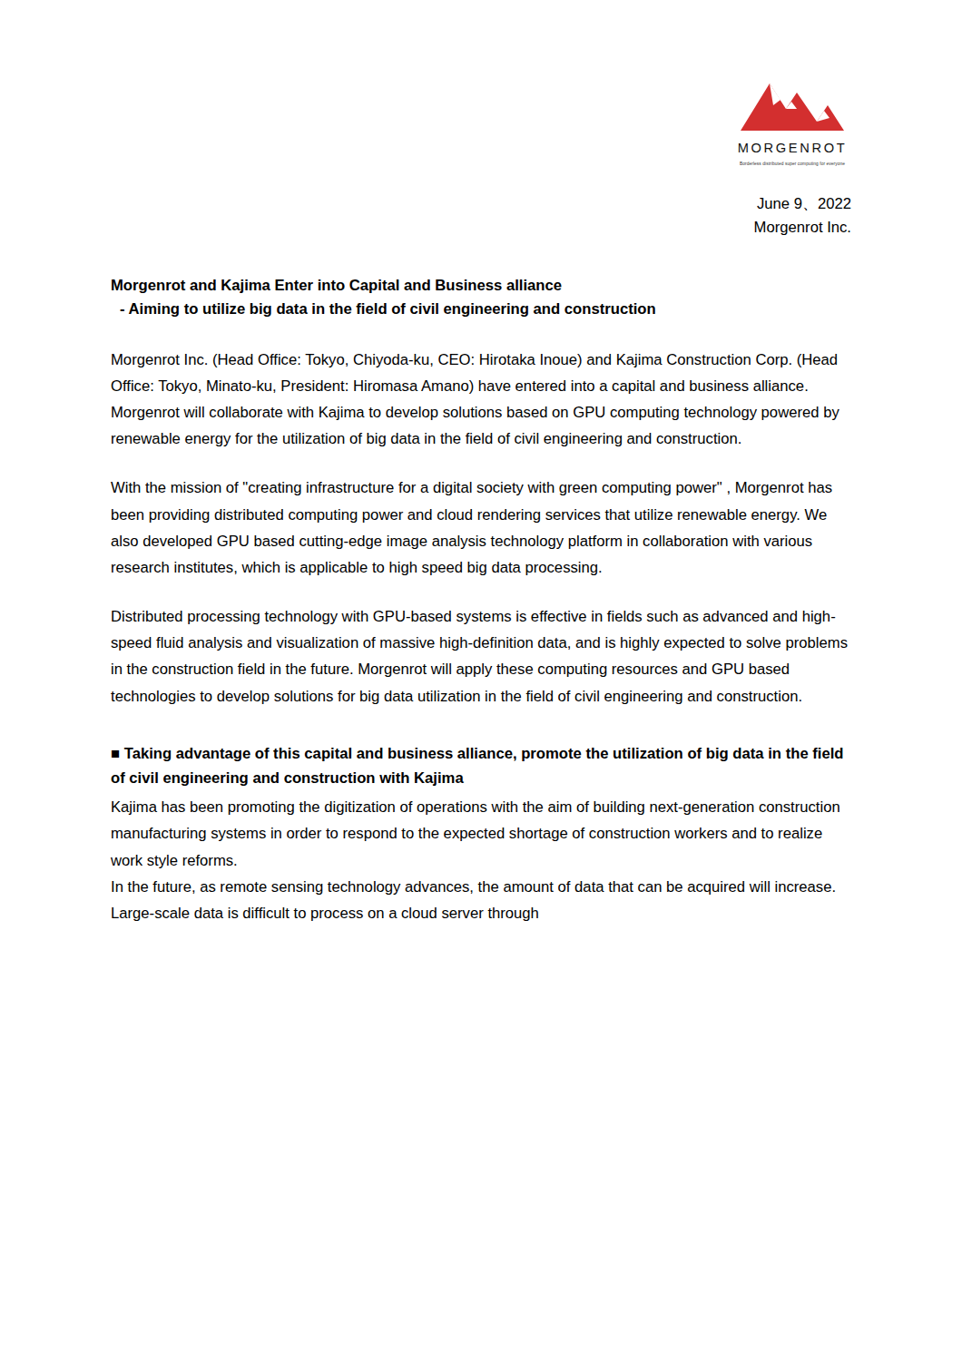MORGENROT
Borderless distributed super computing for everyone
June 9、2022
Morgenrot Inc.
Morgenrot and Kajima Enter into Capital and Business alliance - Aiming to utilize big data in the field of civil engineering and construction
Morgenrot Inc. (Head Office: Tokyo, Chiyoda-ku, CEO: Hirotaka Inoue) and Kajima Construction Corp. (Head Office: Tokyo, Minato-ku, President: Hiromasa Amano) have entered into a capital and business alliance. Morgenrot will collaborate with Kajima to develop solutions based on GPU computing technology powered by renewable energy for the utilization of big data in the field of civil engineering and construction.
With the mission of "creating infrastructure for a digital society with green computing power" , Morgenrot has been providing distributed computing power and cloud rendering services that utilize renewable energy. We also developed GPU based cutting-edge image analysis technology platform in collaboration with various research institutes, which is applicable to high speed big data processing.
Distributed processing technology with GPU-based systems is effective in fields such as advanced and high-speed fluid analysis and visualization of massive high-definition data, and is highly expected to solve problems in the construction field in the future. Morgenrot will apply these computing resources and GPU based technologies to develop solutions for big data utilization in the field of civil engineering and construction.
■ Taking advantage of this capital and business alliance, promote the utilization of big data in the field of civil engineering and construction with Kajima
Kajima has been promoting the digitization of operations with the aim of building next-generation construction manufacturing systems in order to respond to the expected shortage of construction workers and to realize work style reforms.
In the future, as remote sensing technology advances, the amount of data that can be acquired will increase. Large-scale data is difficult to process on a cloud server through